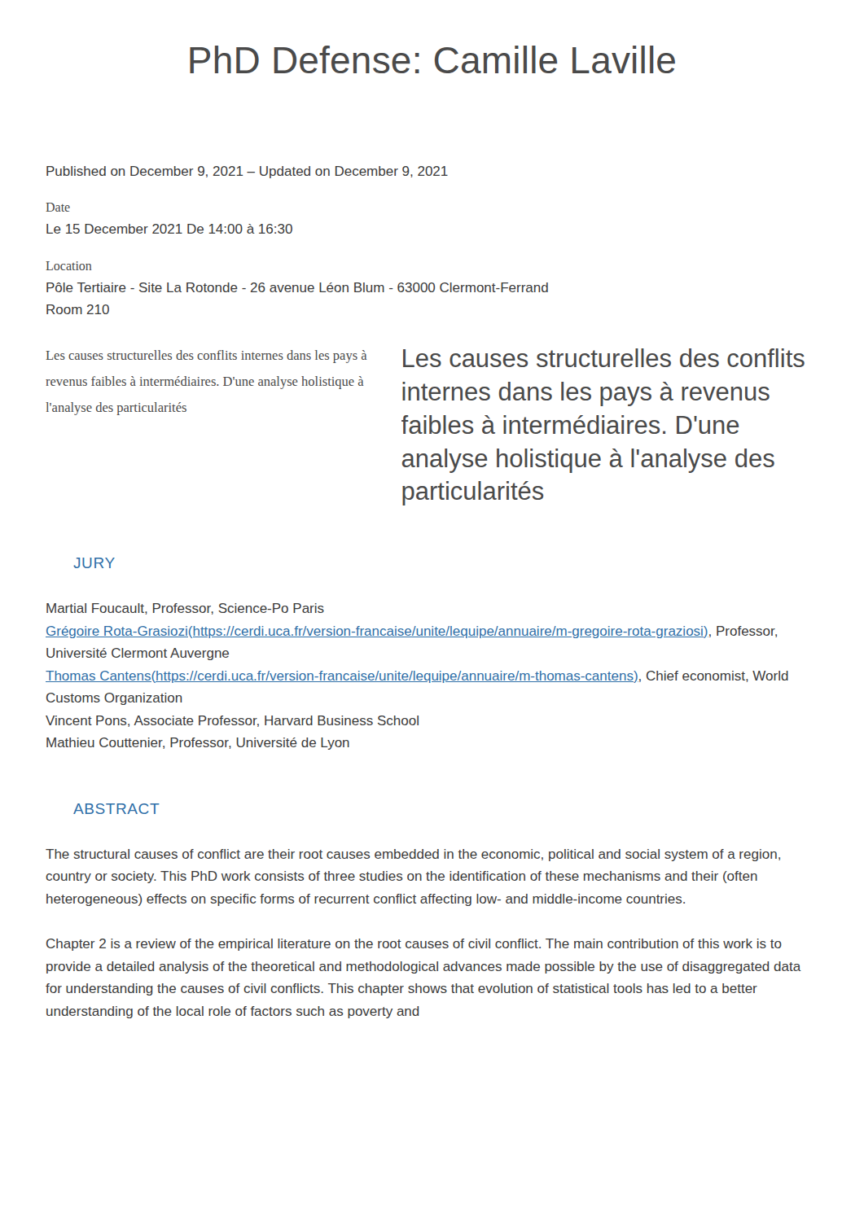PhD Defense: Camille Laville
Published on December 9, 2021 – Updated on December 9, 2021
Date
Le 15 December 2021 De 14:00 à 16:30
Location
Pôle Tertiaire - Site La Rotonde - 26 avenue Léon Blum - 63000 Clermont-Ferrand
Room 210
Les causes structurelles des conflits internes dans les pays à revenus faibles à intermédiaires. D'une analyse holistique à l'analyse des particularités
Les causes structurelles des conflits internes dans les pays à revenus faibles à intermédiaires. D'une analyse holistique à l'analyse des particularités
JURY
Martial Foucault, Professor, Science-Po Paris
Grégoire Rota-Grasiozi(https://cerdi.uca.fr/version-francaise/unite/lequipe/annuaire/m-gregoire-rota-graziosi), Professor, Université Clermont Auvergne
Thomas Cantens(https://cerdi.uca.fr/version-francaise/unite/lequipe/annuaire/m-thomas-cantens), Chief economist, World Customs Organization
Vincent Pons, Associate Professor, Harvard Business School
Mathieu Couttenier, Professor, Université de Lyon
ABSTRACT
The structural causes of conflict are their root causes embedded in the economic, political and social system of a region, country or society. This PhD work consists of three studies on the identification of these mechanisms and their (often heterogeneous) effects on specific forms of recurrent conflict affecting low- and middle-income countries.
Chapter 2 is a review of the empirical literature on the root causes of civil conflict. The main contribution of this work is to provide a detailed analysis of the theoretical and methodological advances made possible by the use of disaggregated data for understanding the causes of civil conflicts. This chapter shows that evolution of statistical tools has led to a better understanding of the local role of factors such as poverty and